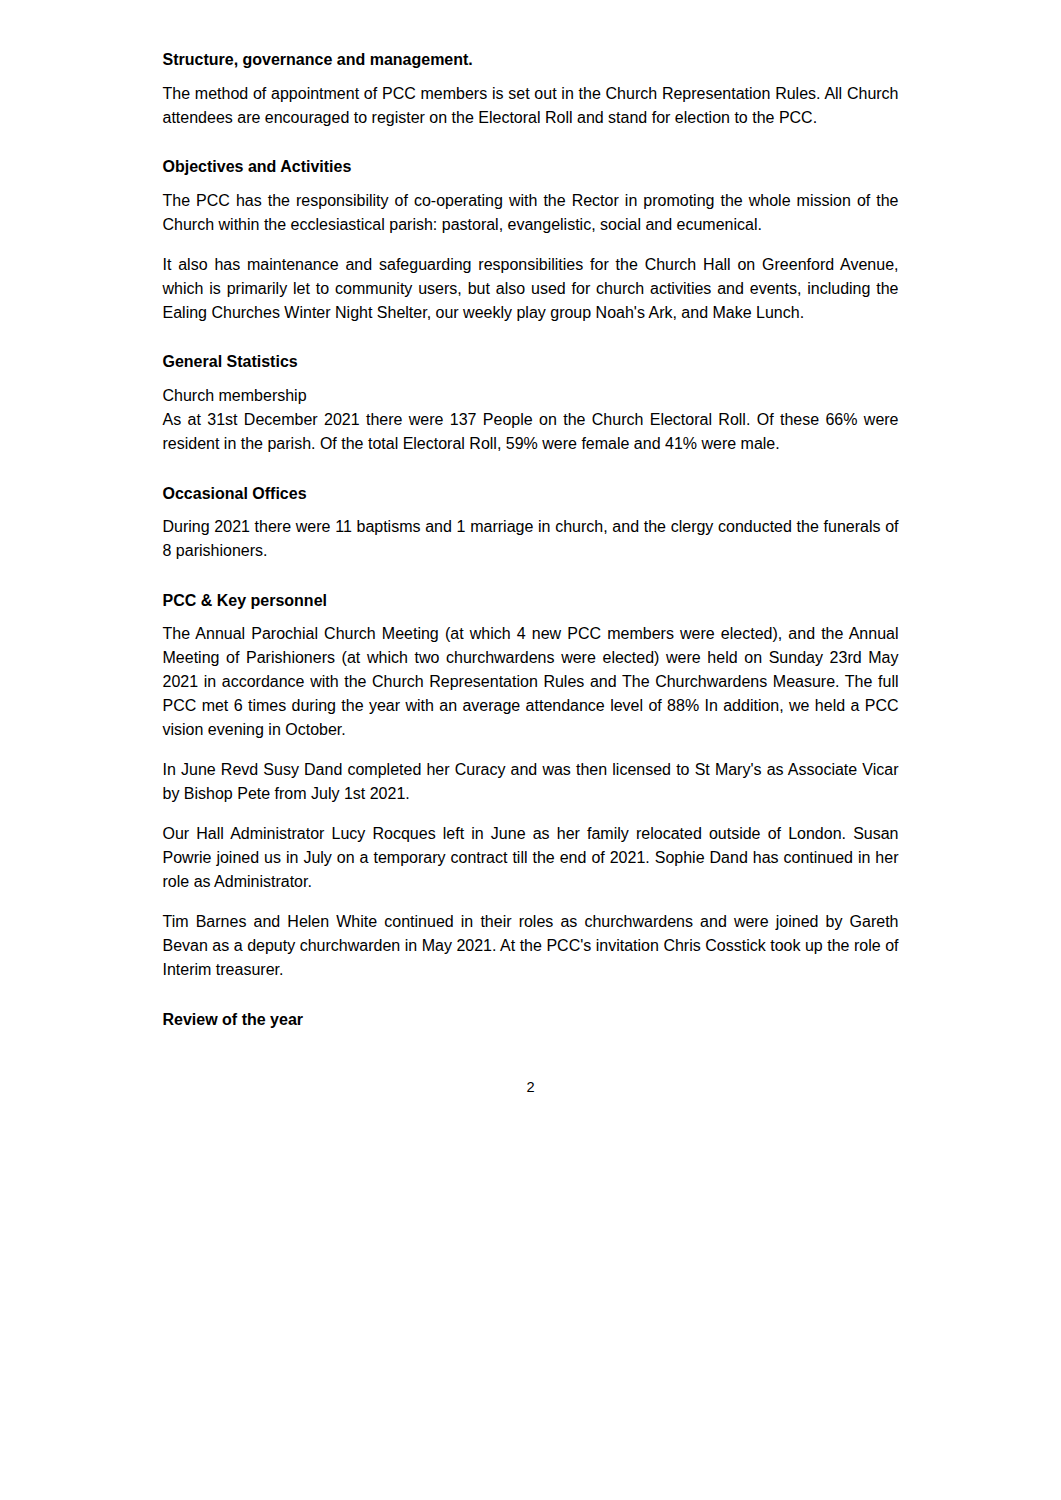Structure, governance and management.
The method of appointment of PCC members is set out in the Church Representation Rules. All Church attendees are encouraged to register on the Electoral Roll and stand for election to the PCC.
Objectives and Activities
The PCC has the responsibility of co-operating with the Rector in promoting the whole mission of the Church within the ecclesiastical parish: pastoral, evangelistic, social and ecumenical.
It also has maintenance and safeguarding responsibilities for the Church Hall on Greenford Avenue, which is primarily let to community users, but also used for church activities and events, including the Ealing Churches Winter Night Shelter, our weekly play group Noah's Ark, and Make Lunch.
General Statistics
Church membership
As at 31st December 2021 there were 137 People on the Church Electoral Roll. Of these 66% were resident in the parish. Of the total Electoral Roll, 59% were female and 41% were male.
Occasional Offices
During 2021 there were 11 baptisms and 1 marriage in church, and the clergy conducted the funerals of 8 parishioners.
PCC & Key personnel
The Annual Parochial Church Meeting (at which 4 new PCC members were elected), and the Annual Meeting of Parishioners (at which two churchwardens were elected) were held on Sunday 23rd May 2021 in accordance with the Church Representation Rules and The Churchwardens Measure. The full PCC met 6 times during the year with an average attendance level of 88% In addition, we held a PCC vision evening in October.
In June Revd Susy Dand completed her Curacy and was then licensed to St Mary's as Associate Vicar by Bishop Pete from July 1st 2021.
Our Hall Administrator Lucy Rocques left in June as her family relocated outside of London. Susan Powrie joined us in July on a temporary contract till the end of 2021. Sophie Dand has continued in her role as Administrator.
Tim Barnes and Helen White continued in their roles as churchwardens and were joined by Gareth Bevan as a deputy churchwarden in May 2021. At the PCC's invitation Chris Cosstick took up the role of Interim treasurer.
Review of the year
2